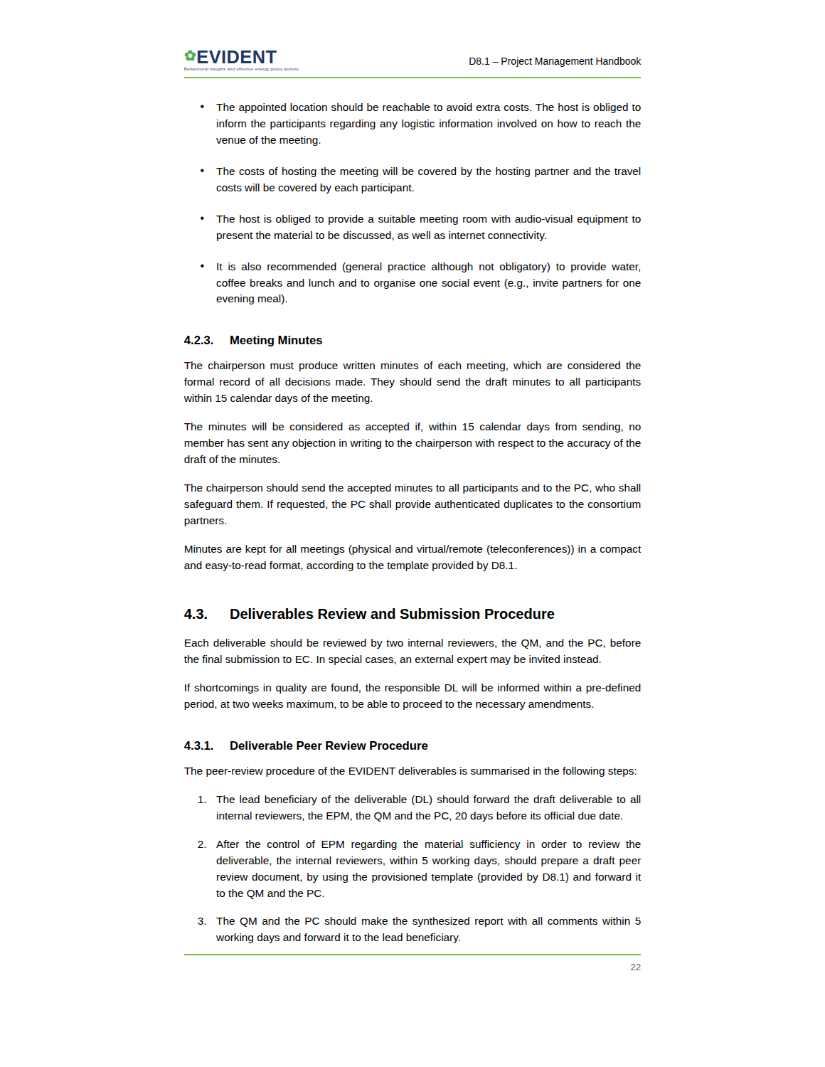✿EVIDENT
Behavioural insights and effective energy policy actions
D8.1 – Project Management Handbook
The appointed location should be reachable to avoid extra costs. The host is obliged to inform the participants regarding any logistic information involved on how to reach the venue of the meeting.
The costs of hosting the meeting will be covered by the hosting partner and the travel costs will be covered by each participant.
The host is obliged to provide a suitable meeting room with audio-visual equipment to present the material to be discussed, as well as internet connectivity.
It is also recommended (general practice although not obligatory) to provide water, coffee breaks and lunch and to organise one social event (e.g., invite partners for one evening meal).
4.2.3. Meeting Minutes
The chairperson must produce written minutes of each meeting, which are considered the formal record of all decisions made. They should send the draft minutes to all participants within 15 calendar days of the meeting.
The minutes will be considered as accepted if, within 15 calendar days from sending, no member has sent any objection in writing to the chairperson with respect to the accuracy of the draft of the minutes.
The chairperson should send the accepted minutes to all participants and to the PC, who shall safeguard them. If requested, the PC shall provide authenticated duplicates to the consortium partners.
Minutes are kept for all meetings (physical and virtual/remote (teleconferences)) in a compact and easy-to-read format, according to the template provided by D8.1.
4.3. Deliverables Review and Submission Procedure
Each deliverable should be reviewed by two internal reviewers, the QM, and the PC, before the final submission to EC. In special cases, an external expert may be invited instead.
If shortcomings in quality are found, the responsible DL will be informed within a pre-defined period, at two weeks maximum, to be able to proceed to the necessary amendments.
4.3.1. Deliverable Peer Review Procedure
The peer-review procedure of the EVIDENT deliverables is summarised in the following steps:
The lead beneficiary of the deliverable (DL) should forward the draft deliverable to all internal reviewers, the EPM, the QM and the PC, 20 days before its official due date.
After the control of EPM regarding the material sufficiency in order to review the deliverable, the internal reviewers, within 5 working days, should prepare a draft peer review document, by using the provisioned template (provided by D8.1) and forward it to the QM and the PC.
The QM and the PC should make the synthesized report with all comments within 5 working days and forward it to the lead beneficiary.
22